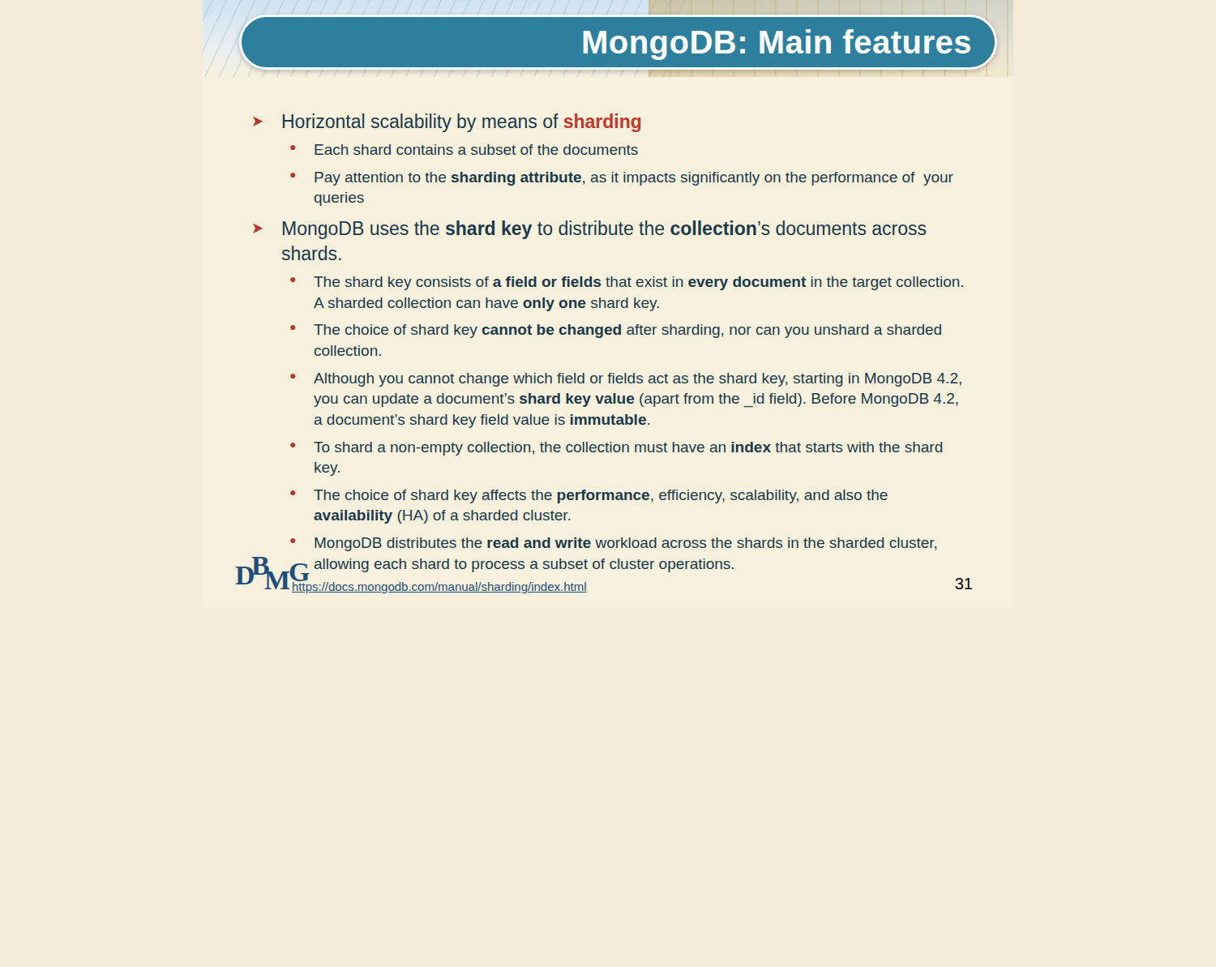MongoDB: Main features
Horizontal scalability by means of sharding
Each shard contains a subset of the documents
Pay attention to the sharding attribute, as it impacts significantly on the performance of your queries
MongoDB uses the shard key to distribute the collection’s documents across shards.
The shard key consists of a field or fields that exist in every document in the target collection. A sharded collection can have only one shard key.
The choice of shard key cannot be changed after sharding, nor can you unshard a sharded collection.
Although you cannot change which field or fields act as the shard key, starting in MongoDB 4.2, you can update a document’s shard key value (apart from the _id field). Before MongoDB 4.2, a document’s shard key field value is immutable.
To shard a non-empty collection, the collection must have an index that starts with the shard key.
The choice of shard key affects the performance, efficiency, scalability, and also the availability (HA) of a sharded cluster.
MongoDB distributes the read and write workload across the shards in the sharded cluster, allowing each shard to process a subset of cluster operations.
D B M G
https://docs.mongodb.com/manual/sharding/index.html
31